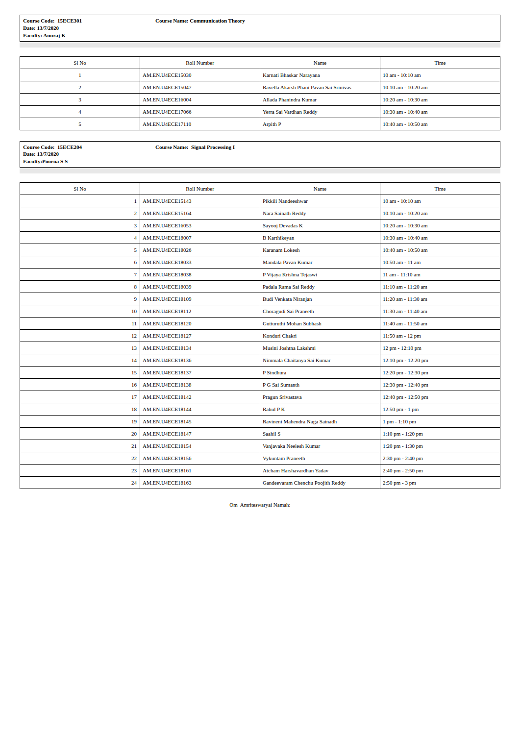Course Code: 15ECE301
Course Name: Communication Theory
Date: 13/7/2020
Faculty: Anuraj K
| Sl No | Roll Number | Name | Time |
| --- | --- | --- | --- |
| 1 | AM.EN.U4ECE15030 | Karnati Bhaskar Narayana | 10 am - 10:10 am |
| 2 | AM.EN.U4ECE15047 | Ravella Akarsh Phani Pavan Sai Srinivas | 10:10 am - 10:20 am |
| 3 | AM.EN.U4ECE16004 | Allada Phanindra Kumar | 10:20 am - 10:30 am |
| 4 | AM.EN.U4ECE17066 | Yerra Sai Vardhan Reddy | 10:30 am - 10:40 am |
| 5 | AM.EN.U4ECE17110 | Arpith P | 10:40 am - 10:50 am |
Course Code: 15ECE204
Course Name: Signal Processing I
Date: 13/7/2020
Faculty:Poorna S S
| Sl No | Roll Number | Name | Time |
| --- | --- | --- | --- |
| 1 | AM.EN.U4ECE15143 | Pikkili Nandeeshwar | 10 am - 10:10 am |
| 2 | AM.EN.U4ECE15164 | Nara Sainath Reddy | 10:10 am - 10:20 am |
| 3 | AM.EN.U4ECE16053 | Sayooj Devadas K | 10:20 am - 10:30 am |
| 4 | AM.EN.U4ECE18007 | B Karthikeyan | 10:30 am - 10:40 am |
| 5 | AM.EN.U4ECE18026 | Karanam Lokesh | 10:40 am - 10:50 am |
| 6 | AM.EN.U4ECE18033 | Mandala Pavan Kumar | 10:50 am - 11 am |
| 7 | AM.EN.U4ECE18038 | P Vijaya Krishna Tejaswi | 11 am - 11:10 am |
| 8 | AM.EN.U4ECE18039 | Padala Rama Sai Reddy | 11:10 am - 11:20 am |
| 9 | AM.EN.U4ECE18109 | Budi Venkata Niranjan | 11:20 am - 11:30 am |
| 10 | AM.EN.U4ECE18112 | Choragudi Sai Praneeth | 11:30 am - 11:40 am |
| 11 | AM.EN.U4ECE18120 | Gutturuthi Mohan Subhash | 11:40 am - 11:50 am |
| 12 | AM.EN.U4ECE18127 | Konduri Chakri | 11:50 am - 12 pm |
| 13 | AM.EN.U4ECE18134 | Musini Joshtna Lakshmi | 12 pm - 12:10 pm |
| 14 | AM.EN.U4ECE18136 | Nimmala Chaitanya Sai Kumar | 12:10 pm - 12:20 pm |
| 15 | AM.EN.U4ECE18137 | P Sindhura | 12:20 pm - 12:30 pm |
| 16 | AM.EN.U4ECE18138 | P G Sai Sumanth | 12:30 pm - 12:40 pm |
| 17 | AM.EN.U4ECE18142 | Pragun Srivastava | 12:40 pm - 12:50 pm |
| 18 | AM.EN.U4ECE18144 | Rahul P K | 12:50 pm - 1 pm |
| 19 | AM.EN.U4ECE18145 | Ravineni Mahendra Naga Sainadh | 1 pm - 1:10 pm |
| 20 | AM.EN.U4ECE18147 | Saahil S | 1:10 pm - 1:20 pm |
| 21 | AM.EN.U4ECE18154 | Vanjavaka Neelesh Kumar | 1:20 pm - 1:30 pm |
| 22 | AM.EN.U4ECE18156 | Vykuntam Praneeth | 2:30 pm - 2:40 pm |
| 23 | AM.EN.U4ECE18161 | Atcham Harshavardhan Yadav | 2:40 pm - 2:50 pm |
| 24 | AM.EN.U4ECE18163 | Gandeevaram Chenchu Poojith Reddy | 2:50 pm - 3 pm |
Om Amriteswaryai Namah: